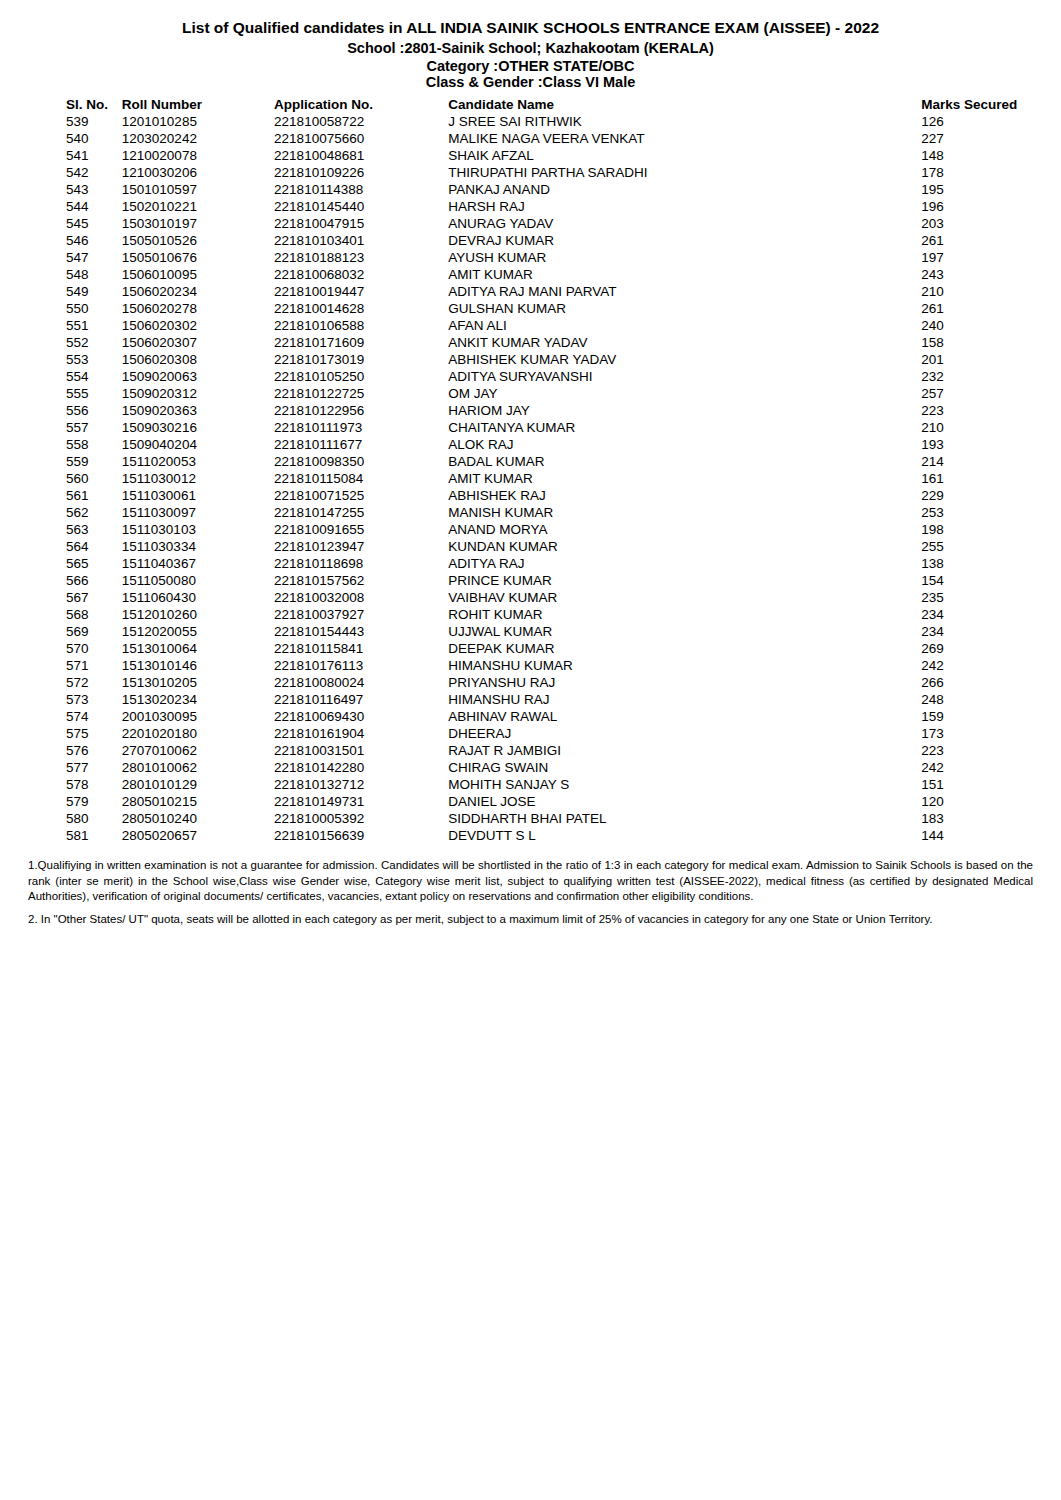List of Qualified candidates in ALL INDIA SAINIK SCHOOLS ENTRANCE EXAM (AISSEE) - 2022
School :2801-Sainik School; Kazhakootam (KERALA)
Category :OTHER STATE/OBC
Class & Gender :Class VI Male
| Sl. No. | Roll Number | Application No. | Candidate Name | Marks Secured |
| --- | --- | --- | --- | --- |
| 539 | 1201010285 | 221810058722 | J SREE SAI RITHWIK | 126 |
| 540 | 1203020242 | 221810075660 | MALIKE NAGA VEERA VENKAT | 227 |
| 541 | 1210020078 | 221810048681 | SHAIK AFZAL | 148 |
| 542 | 1210030206 | 221810109226 | THIRUPATHI PARTHA SARADHI | 178 |
| 543 | 1501010597 | 221810114388 | PANKAJ ANAND | 195 |
| 544 | 1502010221 | 221810145440 | HARSH RAJ | 196 |
| 545 | 1503010197 | 221810047915 | ANURAG YADAV | 203 |
| 546 | 1505010526 | 221810103401 | DEVRAJ KUMAR | 261 |
| 547 | 1505010676 | 221810188123 | AYUSH KUMAR | 197 |
| 548 | 1506010095 | 221810068032 | AMIT KUMAR | 243 |
| 549 | 1506020234 | 221810019447 | ADITYA RAJ MANI PARVAT | 210 |
| 550 | 1506020278 | 221810014628 | GULSHAN KUMAR | 261 |
| 551 | 1506020302 | 221810106588 | AFAN ALI | 240 |
| 552 | 1506020307 | 221810171609 | ANKIT KUMAR YADAV | 158 |
| 553 | 1506020308 | 221810173019 | ABHISHEK KUMAR YADAV | 201 |
| 554 | 1509020063 | 221810105250 | ADITYA SURYAVANSHI | 232 |
| 555 | 1509020312 | 221810122725 | OM JAY | 257 |
| 556 | 1509020363 | 221810122956 | HARIOM JAY | 223 |
| 557 | 1509030216 | 221810111973 | CHAITANYA KUMAR | 210 |
| 558 | 1509040204 | 221810111677 | ALOK RAJ | 193 |
| 559 | 1511020053 | 221810098350 | BADAL KUMAR | 214 |
| 560 | 1511030012 | 221810115084 | AMIT KUMAR | 161 |
| 561 | 1511030061 | 221810071525 | ABHISHEK RAJ | 229 |
| 562 | 1511030097 | 221810147255 | MANISH KUMAR | 253 |
| 563 | 1511030103 | 221810091655 | ANAND MORYA | 198 |
| 564 | 1511030334 | 221810123947 | KUNDAN KUMAR | 255 |
| 565 | 1511040367 | 221810118698 | ADITYA RAJ | 138 |
| 566 | 1511050080 | 221810157562 | PRINCE KUMAR | 154 |
| 567 | 1511060430 | 221810032008 | VAIBHAV KUMAR | 235 |
| 568 | 1512010260 | 221810037927 | ROHIT KUMAR | 234 |
| 569 | 1512020055 | 221810154443 | UJJWAL KUMAR | 234 |
| 570 | 1513010064 | 221810115841 | DEEPAK KUMAR | 269 |
| 571 | 1513010146 | 221810176113 | HIMANSHU KUMAR | 242 |
| 572 | 1513010205 | 221810080024 | PRIYANSHU RAJ | 266 |
| 573 | 1513020234 | 221810116497 | HIMANSHU RAJ | 248 |
| 574 | 2001030095 | 221810069430 | ABHINAV RAWAL | 159 |
| 575 | 2201020180 | 221810161904 | DHEERAJ | 173 |
| 576 | 2707010062 | 221810031501 | RAJAT R JAMBIGI | 223 |
| 577 | 2801010062 | 221810142280 | CHIRAG SWAIN | 242 |
| 578 | 2801010129 | 221810132712 | MOHITH SANJAY S | 151 |
| 579 | 2805010215 | 221810149731 | DANIEL JOSE | 120 |
| 580 | 2805010240 | 221810005392 | SIDDHARTH BHAI PATEL | 183 |
| 581 | 2805020657 | 221810156639 | DEVDUTT S L | 144 |
1.Qualifiying in written examination is not a guarantee for admission. Candidates will be shortlisted in the ratio of 1:3 in each category for medical exam. Admission to Sainik Schools is based on the rank (inter se merit) in the School wise,Class wise Gender wise, Category wise merit list, subject to qualifying written test (AISSEE-2022), medical fitness (as certified by designated Medical Authorities), verification of original documents/ certificates, vacancies, extant policy on reservations and confirmation other eligibility conditions.
2. In "Other States/ UT" quota, seats will be allotted in each category as per merit, subject to a maximum limit of 25% of vacancies in category for any one State or Union Territory.